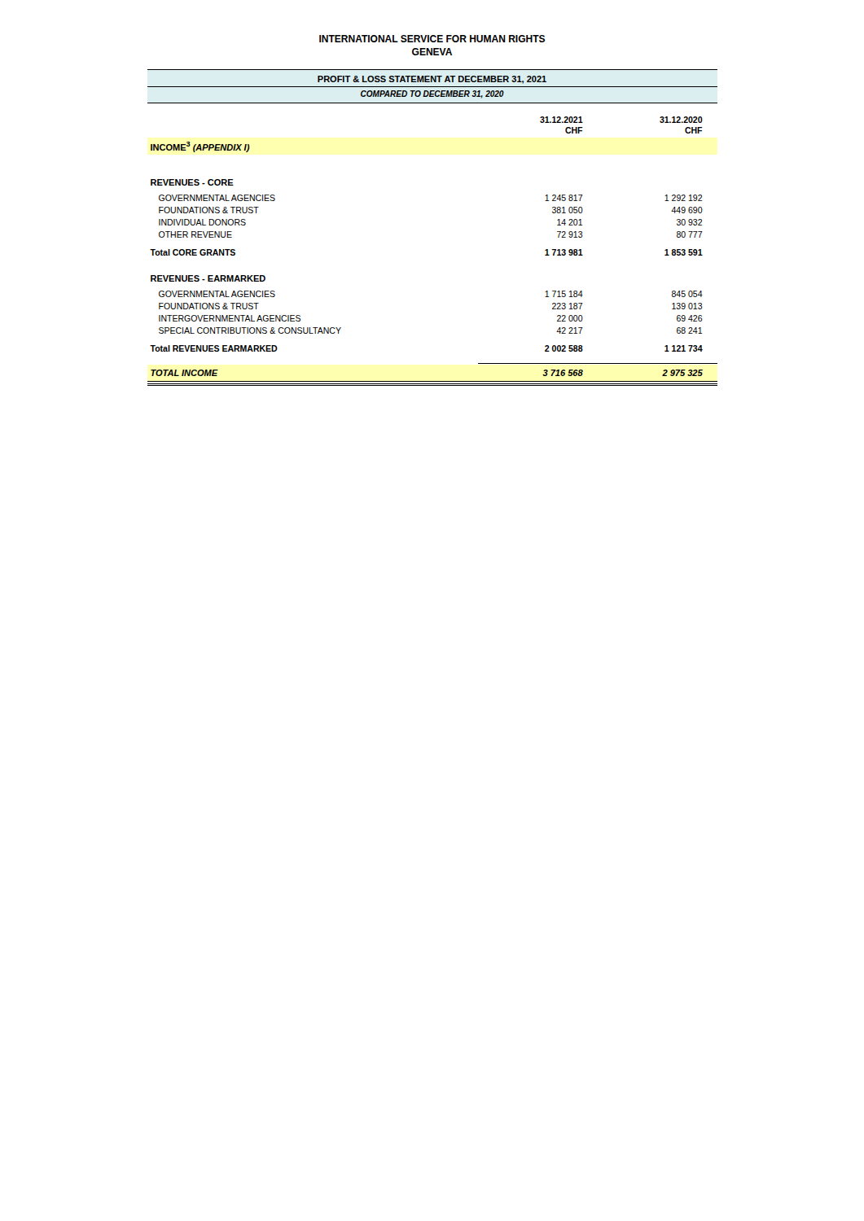INTERNATIONAL SERVICE FOR HUMAN RIGHTS
GENEVA
| PROFIT & LOSS STATEMENT AT DECEMBER 31, 2021 |
| COMPARED TO DECEMBER 31, 2020 |
| | 31.12.2021 CHF | 31.12.2020 CHF |
| INCOME 3 (APPENDIX I) |
| REVENUES - CORE |
| GOVERNMENTAL AGENCIES | 1 245 817 | 1 292 192 |
| FOUNDATIONS & TRUST | 381 050 | 449 690 |
| INDIVIDUAL DONORS | 14 201 | 30 932 |
| OTHER REVENUE | 72 913 | 80 777 |
| Total CORE GRANTS | 1 713 981 | 1 853 591 |
| REVENUES - EARMARKED |
| GOVERNMENTAL AGENCIES | 1 715 184 | 845 054 |
| FOUNDATIONS & TRUST | 223 187 | 139 013 |
| INTERGOVERNMENTAL AGENCIES | 22 000 | 69 426 |
| SPECIAL CONTRIBUTIONS & CONSULTANCY | 42 217 | 68 241 |
| Total REVENUES EARMARKED | 2 002 588 | 1 121 734 |
| TOTAL INCOME | 3 716 568 | 2 975 325 |